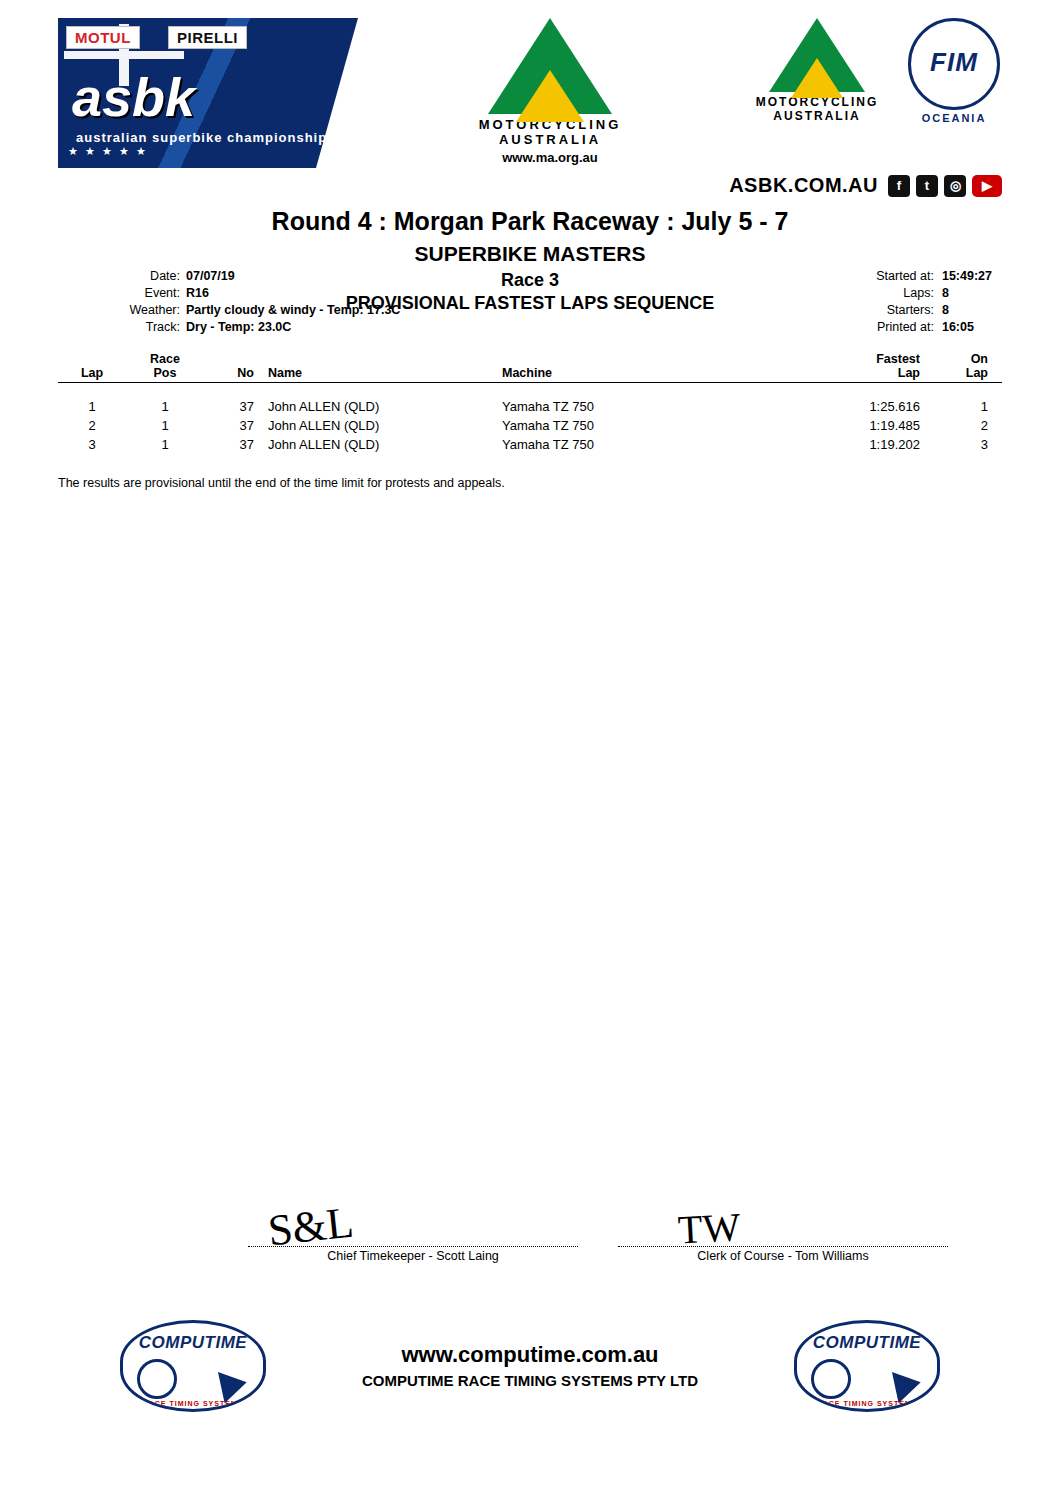MOTUL
PIRELLI
asbk
australian superbike championship
★ ★ ★ ★ ★
MOTORCYCLING
AUSTRALIA
www.ma.org.au
MOTORCYCLING
AUSTRALIA
FIM
OCEANIA
ASBK.COM.AU
f t ◎ ▶
Round 4 : Morgan Park Raceway : July 5 - 7
SUPERBIKE MASTERS
Race 3
PROVISIONAL FASTEST LAPS SEQUENCE
Date: 07/07/19
Event: R16
Weather: Partly cloudy & windy - Temp: 17.3C
Track: Dry - Temp: 23.0C
Started at: 15:49:27
Laps: 8
Starters: 8
Printed at: 16:05
| | Race | | | | Fastest | On |
| --- | --- | --- | --- | --- | --- | --- |
| Lap | Pos | No | Name | Machine | Lap | Lap |
| 1 | 1 | 37 | John ALLEN (QLD) | Yamaha TZ 750 | 1:25.616 | 1 |
| 2 | 1 | 37 | John ALLEN (QLD) | Yamaha TZ 750 | 1:19.485 | 2 |
| 3 | 1 | 37 | John ALLEN (QLD) | Yamaha TZ 750 | 1:19.202 | 3 |
The results are provisional until the end of the time limit for protests and appeals.
S&L
Chief Timekeeper - Scott Laing
TW
Clerk of Course - Tom Williams
COMPUTIME
RACE TIMING SYSTEMS
www.computime.com.au
COMPUTIME RACE TIMING SYSTEMS PTY LTD
COMPUTIME
RACE TIMING SYSTEMS